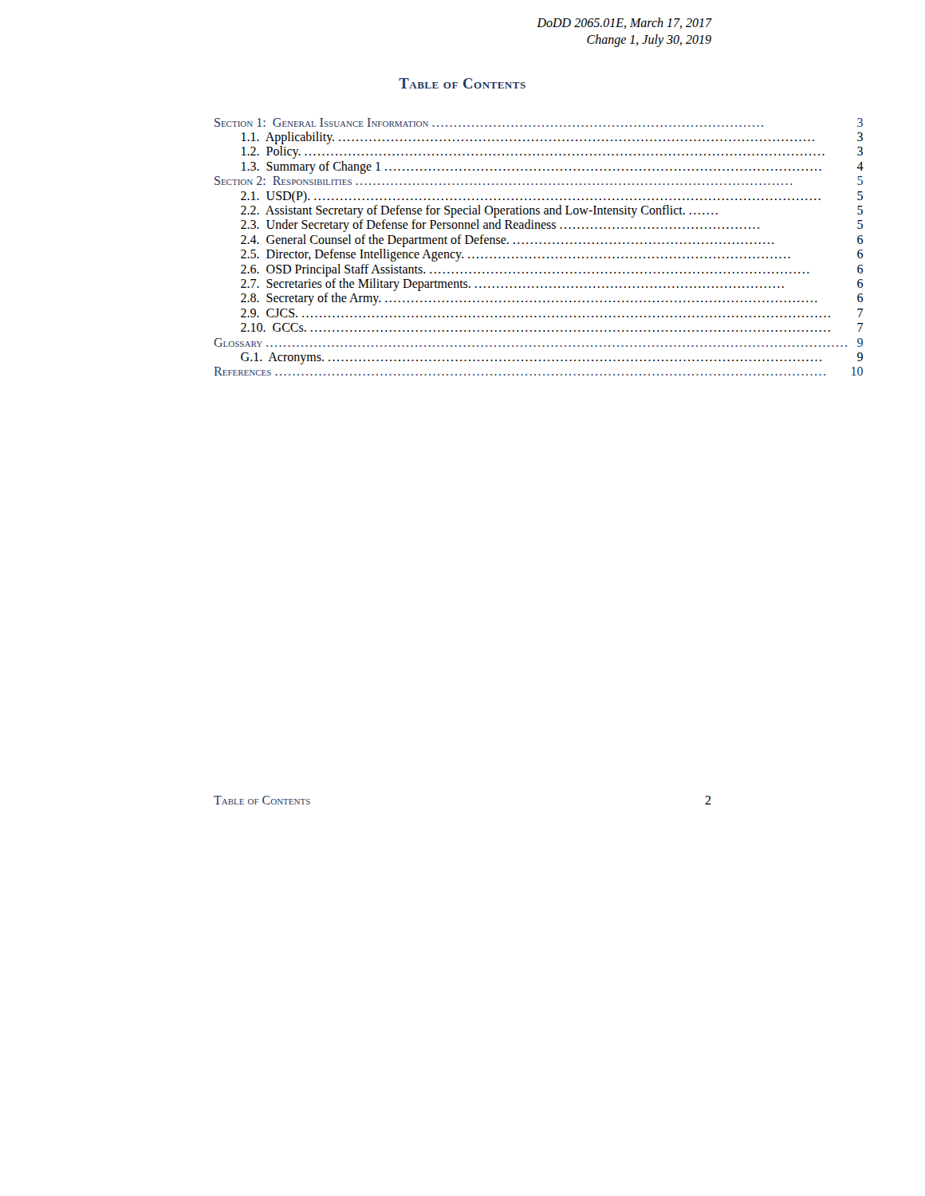DoDD 2065.01E, March 17, 2017
Change 1, July 30, 2019
Table of Contents
| Section 1: General Issuance Information ............................................................................ | 3 |
| 1.1. Applicability. ............................................................................................................. | 3 |
| 1.2. Policy. ....................................................................................................................... | 3 |
| 1.3. Summary of Change 1 .................................................................................................... | 4 |
| Section 2: Responsibilities .................................................................................................... | 5 |
| 2.1. USD(P). .................................................................................................................... | 5 |
| 2.2. Assistant Secretary of Defense for Special Operations and Low-Intensity Conflict. ....... | 5 |
| 2.3. Under Secretary of Defense for Personnel and Readiness .............................................. | 5 |
| 2.4. General Counsel of the Department of Defense. ............................................................ | 6 |
| 2.5. Director, Defense Intelligence Agency. .......................................................................... | 6 |
| 2.6. OSD Principal Staff Assistants. ....................................................................................... | 6 |
| 2.7. Secretaries of the Military Departments. ....................................................................... | 6 |
| 2.8. Secretary of the Army. ................................................................................................... | 6 |
| 2.9. CJCS. ......................................................................................................................... | 7 |
| 2.10. GCCs. ....................................................................................................................... | 7 |
| Glossary ..................................................................................................................................... | 9 |
| G.1. Acronyms. ................................................................................................................. | 9 |
| References .............................................................................................................................. | 10 |
Table of Contents 2